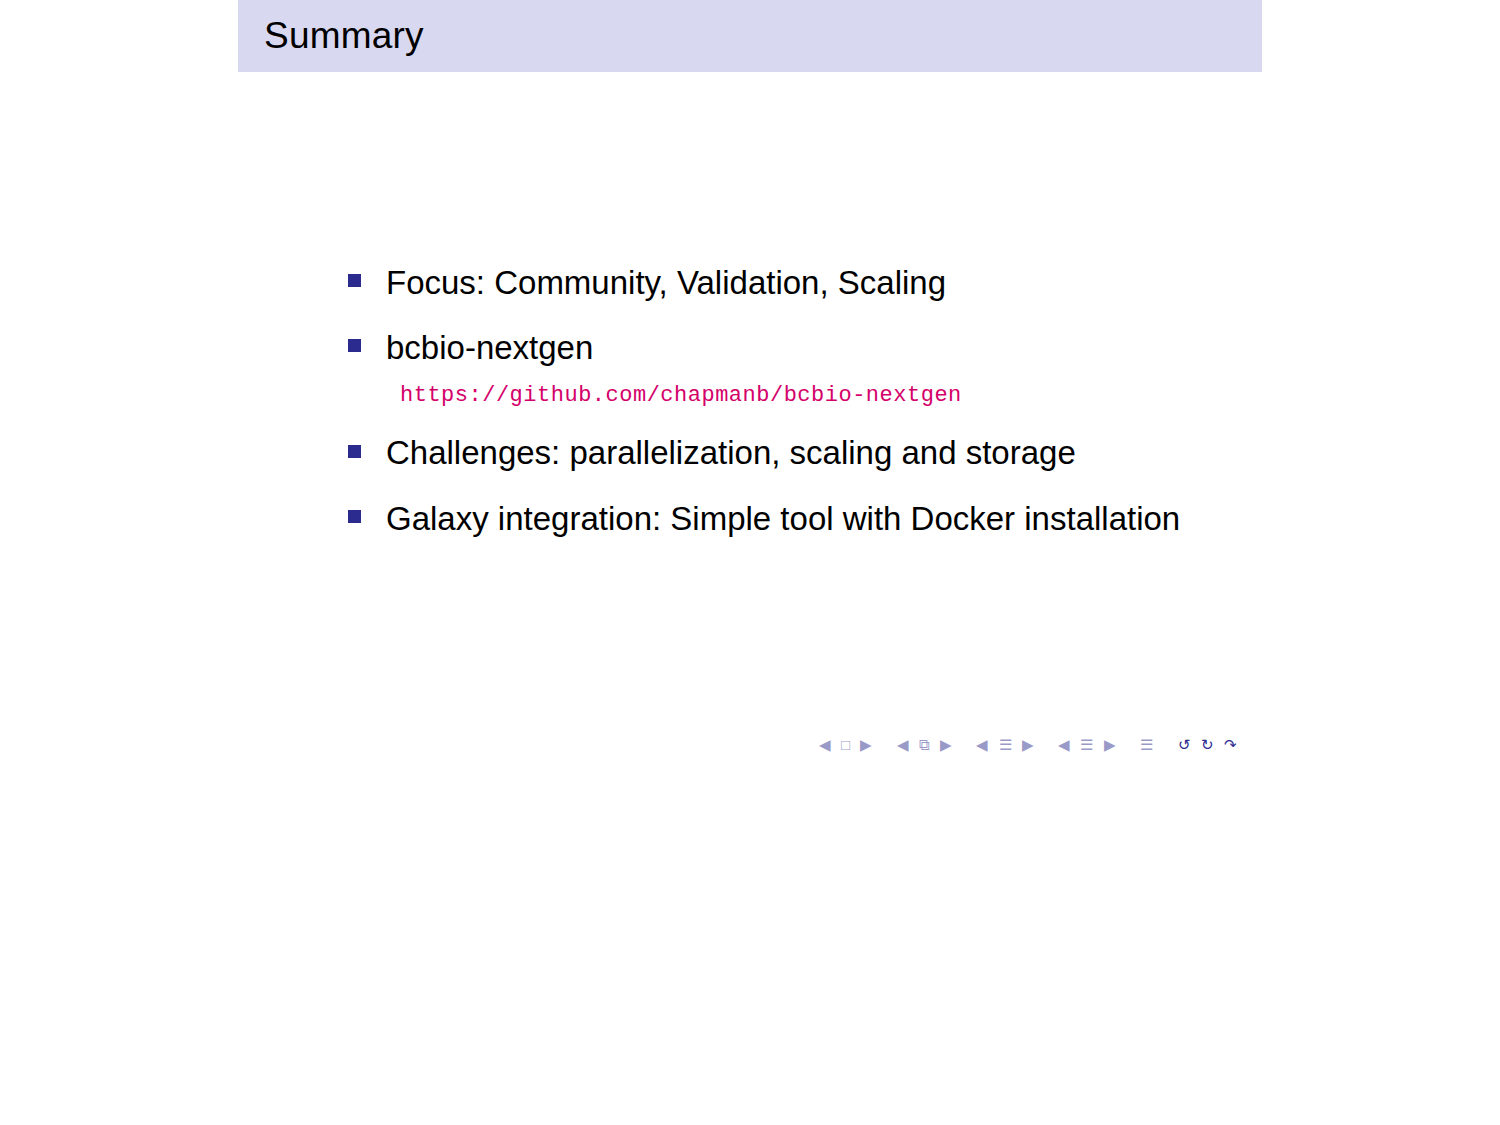Summary
Focus: Community, Validation, Scaling
bcbio-nextgen https://github.com/chapmanb/bcbio-nextgen
Challenges: parallelization, scaling and storage
Galaxy integration: Simple tool with Docker installation
◀ □ ▶ ◀ ⧉ ▶ ◀ ☰ ▶ ◀ ☰ ▶ ☰ ↺ ↻ ↷